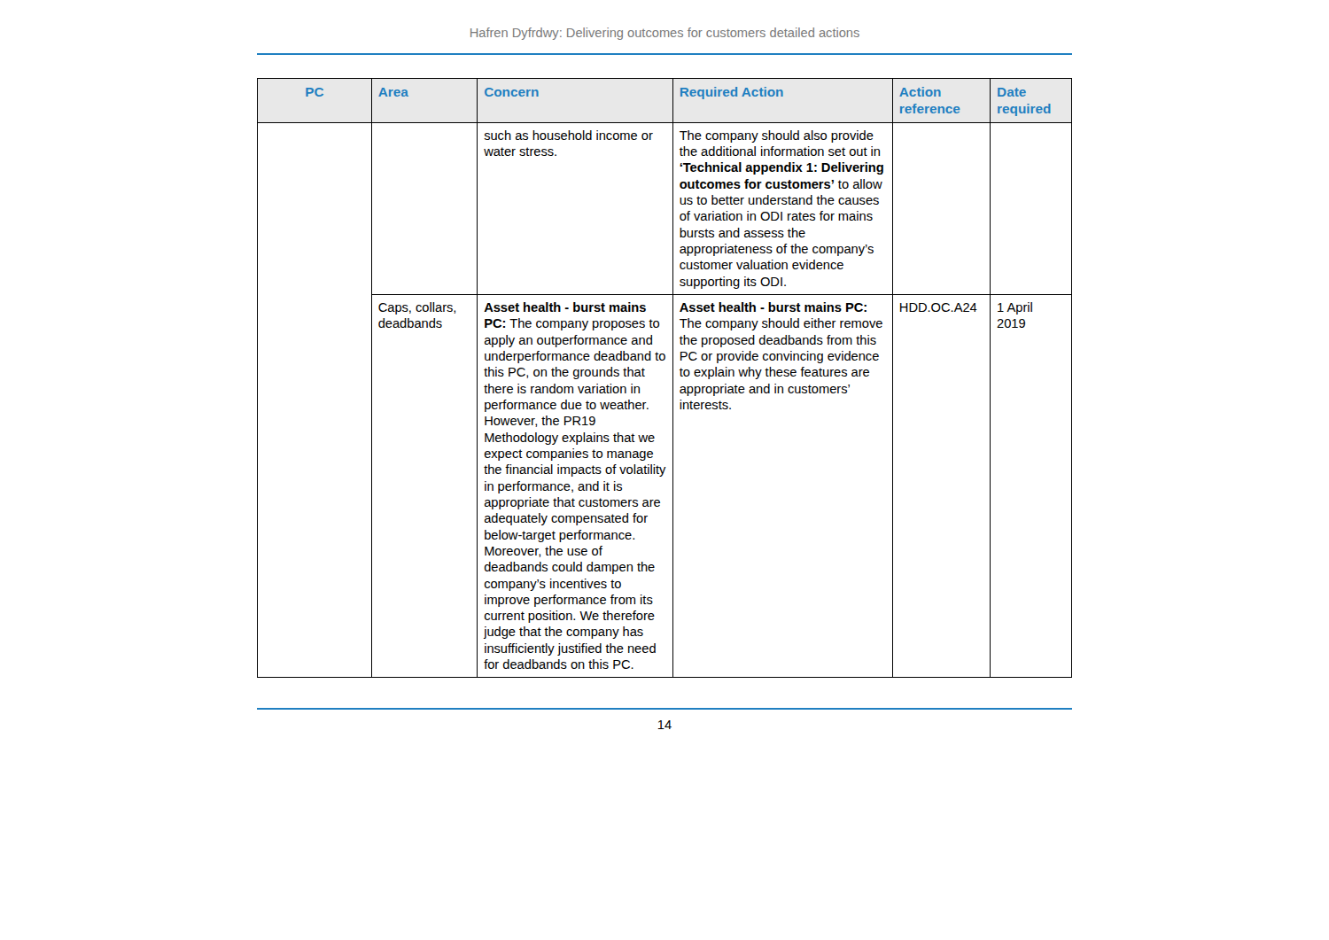Hafren Dyfrdwy: Delivering outcomes for customers detailed actions
| PC | Area | Concern | Required Action | Action reference | Date required |
| --- | --- | --- | --- | --- | --- |
| | | such as household income or water stress. | The company should also provide the additional information set out in ‘Technical appendix 1: Delivering outcomes for customers’ to allow us to better understand the causes of variation in ODI rates for mains bursts and assess the appropriateness of the company’s customer valuation evidence supporting its ODI. | | |
| Caps, collars, deadbands | Asset health - burst mains PC: The company proposes to apply an outperformance and underperformance deadband to this PC, on the grounds that there is random variation in performance due to weather. However, the PR19 Methodology explains that we expect companies to manage the financial impacts of volatility in performance, and it is appropriate that customers are adequately compensated for below-target performance. Moreover, the use of deadbands could dampen the company’s incentives to improve performance from its current position. We therefore judge that the company has insufficiently justified the need for deadbands on this PC. | Asset health - burst mains PC: The company should either remove the proposed deadbands from this PC or provide convincing evidence to explain why these features are appropriate and in customers’ interests. | HDD.OC.A24 | 1 April 2019 |
14